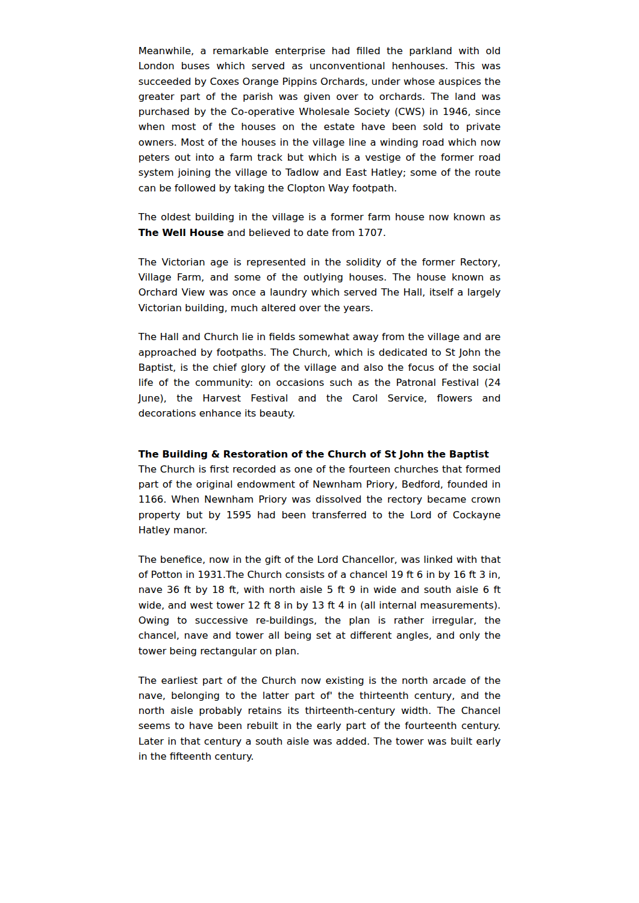Meanwhile, a remarkable enterprise had filled the parkland with old London buses which served as unconventional henhouses. This was succeeded by Coxes Orange Pippins Orchards, under whose auspices the greater part of the parish was given over to orchards. The land was purchased by the Co-operative Wholesale Society (CWS) in 1946, since when most of the houses on the estate have been sold to private owners. Most of the houses in the village line a winding road which now peters out into a farm track but which is a vestige of the former road system joining the village to Tadlow and East Hatley; some of the route can be followed by taking the Clopton Way footpath.
The oldest building in the village is a former farm house now known as The Well House and believed to date from 1707.
The Victorian age is represented in the solidity of the former Rectory, Village Farm, and some of the outlying houses. The house known as Orchard View was once a laundry which served The Hall, itself a largely Victorian building, much altered over the years.
The Hall and Church lie in fields somewhat away from the village and are approached by footpaths. The Church, which is dedicated to St John the Baptist, is the chief glory of the village and also the focus of the social life of the community: on occasions such as the Patronal Festival (24 June), the Harvest Festival and the Carol Service, flowers and decorations enhance its beauty.
The Building & Restoration of the Church of St John the Baptist
The Church is first recorded as one of the fourteen churches that formed part of the original endowment of Newnham Priory, Bedford, founded in 1166. When Newnham Priory was dissolved the rectory became crown property but by 1595 had been transferred to the Lord of Cockayne Hatley manor.
The benefice, now in the gift of the Lord Chancellor, was linked with that of Potton in 1931.The Church consists of a chancel 19 ft 6 in by 16 ft 3 in, nave 36 ft by 18 ft, with north aisle 5 ft 9 in wide and south aisle 6 ft wide, and west tower 12 ft 8 in by 13 ft 4 in (all internal measurements). Owing to successive re-buildings, the plan is rather irregular, the chancel, nave and tower all being set at different angles, and only the tower being rectangular on plan.
The earliest part of the Church now existing is the north arcade of the nave, belonging to the latter part of' the thirteenth century, and the north aisle probably retains its thirteenth-century width. The Chancel seems to have been rebuilt in the early part of the fourteenth century. Later in that century a south aisle was added. The tower was built early in the fifteenth century.